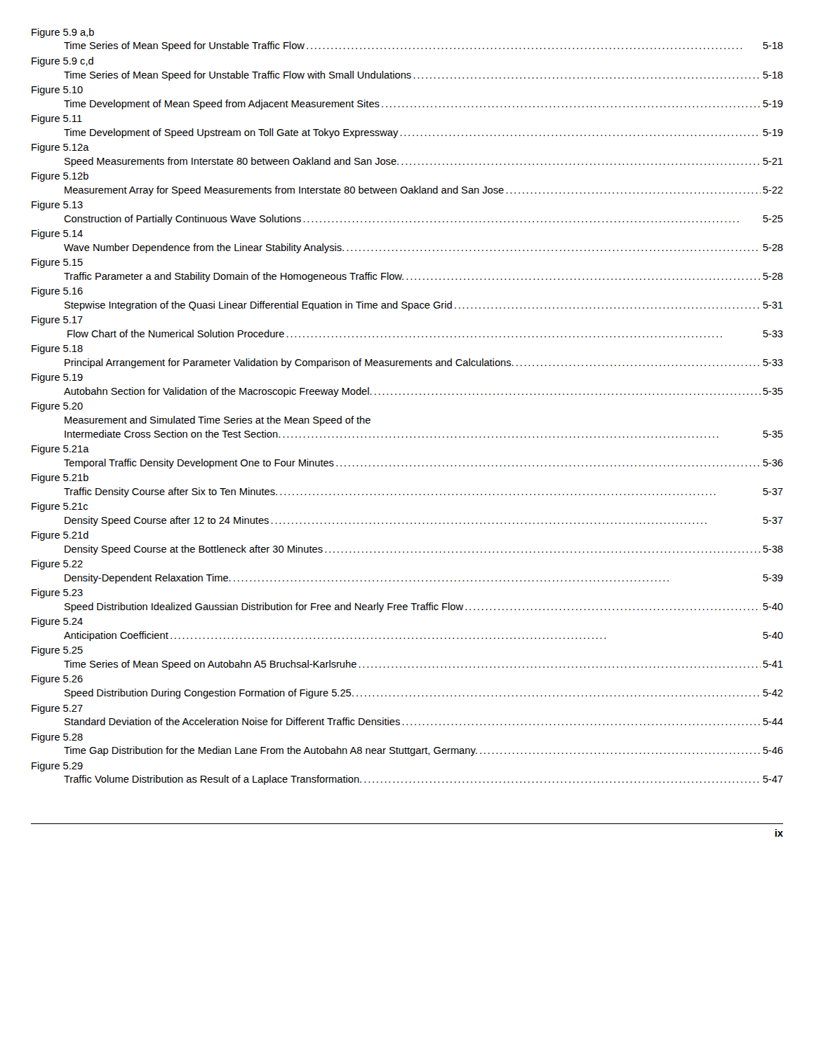Figure 5.9 a,b
Time Series of Mean Speed for Unstable Traffic Flow........................................................................................................... 5-18
Figure 5.9 c,d
Time Series of Mean Speed for Unstable Traffic Flow with Small Undulations........................................................................................................... 5-18
Figure 5.10
Time Development of Mean Speed from Adjacent Measurement Sites........................................................................................................... 5-19
Figure 5.11
Time Development of Speed Upstream on Toll Gate at Tokyo Expressway........................................................................................................... 5-19
Figure 5.12a
Speed Measurements from Interstate 80 between Oakland and San Jose............................................................................................................ 5-21
Figure 5.12b
Measurement Array for Speed Measurements from Interstate 80 between Oakland and San Jose........................................................................................................... 5-22
Figure 5.13
Construction of Partially Continuous Wave Solutions........................................................................................................... 5-25
Figure 5.14
Wave Number Dependence from the Linear Stability Analysis............................................................................................................ 5-28
Figure 5.15
Traffic Parameter a and Stability Domain of the Homogeneous Traffic Flow............................................................................................................ 5-28
Figure 5.16
Stepwise Integration of the Quasi Linear Differential Equation in Time and Space Grid........................................................................................................... 5-31
Figure 5.17
Flow Chart of the Numerical Solution Procedure........................................................................................................... 5-33
Figure 5.18
Principal Arrangement for Parameter Validation by Comparison of Measurements and Calculations............................................................................................................ 5-33
Figure 5.19
Autobahn Section for Validation of the Macroscopic Freeway Model............................................................................................................ 5-35
Figure 5.20
Measurement and Simulated Time Series at the Mean Speed of the
Intermediate Cross Section on the Test Section............................................................................................................ 5-35
Figure 5.21a
Temporal Traffic Density Development One to Four Minutes........................................................................................................... 5-36
Figure 5.21b
Traffic Density Course after Six to Ten Minutes............................................................................................................ 5-37
Figure 5.21c
Density Speed Course after 12 to 24 Minutes........................................................................................................... 5-37
Figure 5.21d
Density Speed Course at the Bottleneck after 30 Minutes........................................................................................................... 5-38
Figure 5.22
Density-Dependent Relaxation Time............................................................................................................ 5-39
Figure 5.23
Speed Distribution Idealized Gaussian Distribution for Free and Nearly Free Traffic Flow........................................................................................................... 5-40
Figure 5.24
Anticipation Coefficient........................................................................................................... 5-40
Figure 5.25
Time Series of Mean Speed on Autobahn A5 Bruchsal-Karlsruhe........................................................................................................... 5-41
Figure 5.26
Speed Distribution During Congestion Formation of Figure 5.25............................................................................................................ 5-42
Figure 5.27
Standard Deviation of the Acceleration Noise for Different Traffic Densities........................................................................................................... 5-44
Figure 5.28
Time Gap Distribution for the Median Lane From the Autobahn A8 near Stuttgart, Germany............................................................................................................ 5-46
Figure 5.29
Traffic Volume Distribution as Result of a Laplace Transformation............................................................................................................ 5-47
ix